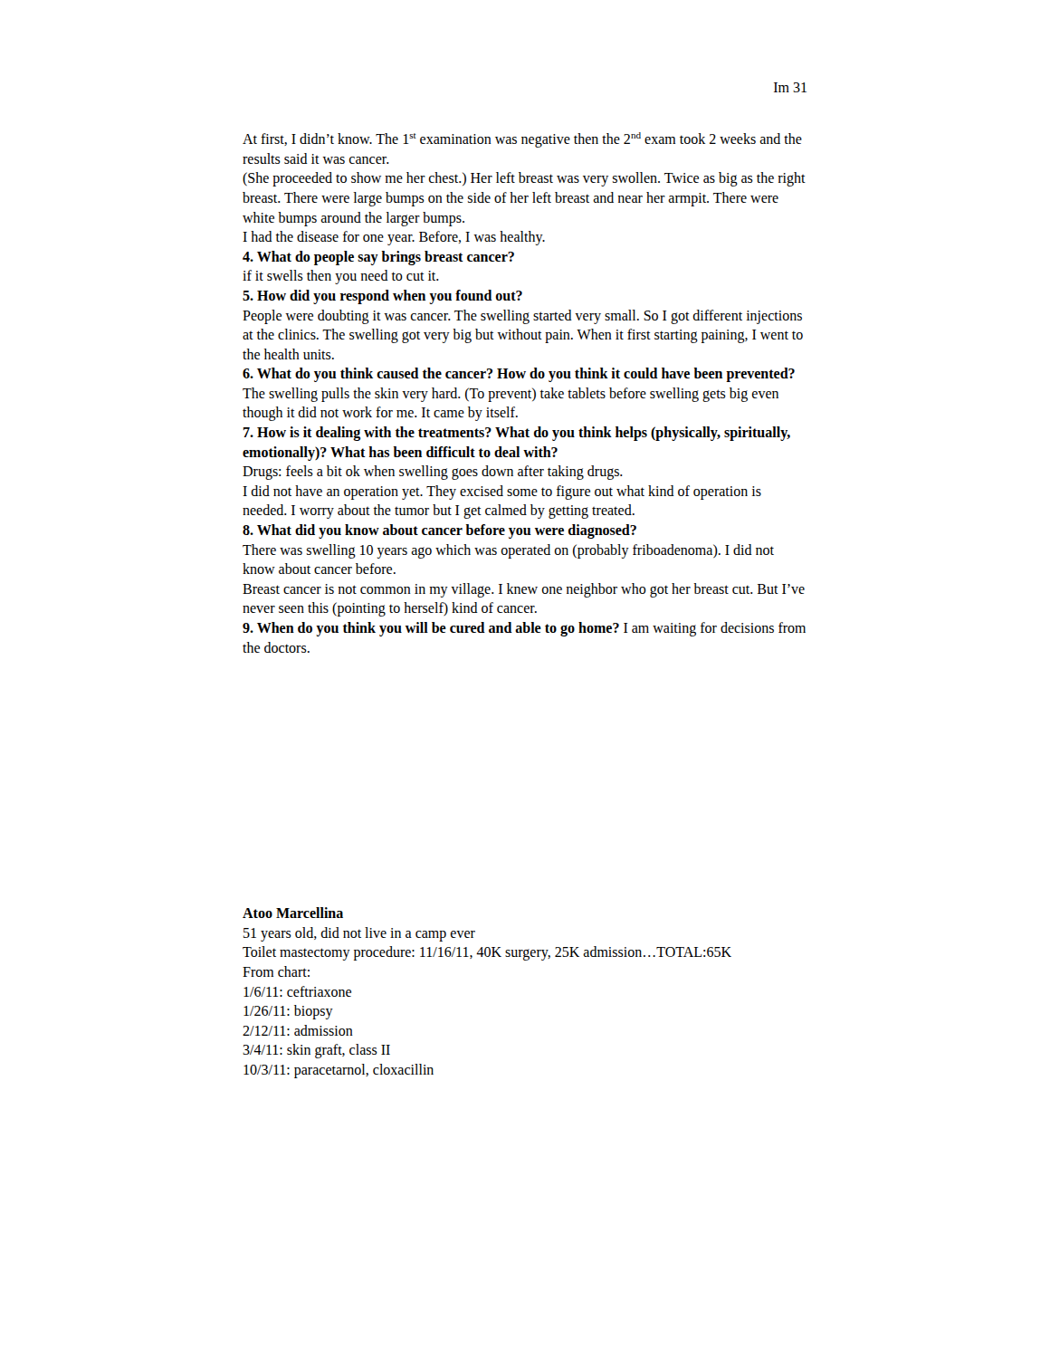Im 31
At first, I didn’t know. The 1st examination was negative then the 2nd exam took 2 weeks and the results said it was cancer.
(She proceeded to show me her chest.) Her left breast was very swollen. Twice as big as the right breast. There were large bumps on the side of her left breast and near her armpit. There were white bumps around the larger bumps.
I had the disease for one year. Before, I was healthy.
4. What do people say brings breast cancer?
if it swells then you need to cut it.
5. How did you respond when you found out?
People were doubting it was cancer. The swelling started very small. So I got different injections at the clinics. The swelling got very big but without pain. When it first starting paining, I went to the health units.
6. What do you think caused the cancer? How do you think it could have been prevented?
The swelling pulls the skin very hard. (To prevent) take tablets before swelling gets big even though it did not work for me. It came by itself.
7. How is it dealing with the treatments? What do you think helps (physically, spiritually, emotionally)? What has been difficult to deal with?
Drugs: feels a bit ok when swelling goes down after taking drugs.
I did not have an operation yet. They excised some to figure out what kind of operation is needed. I worry about the tumor but I get calmed by getting treated.
8. What did you know about cancer before you were diagnosed?
There was swelling 10 years ago which was operated on (probably friboadenoma). I did not know about cancer before.
Breast cancer is not common in my village. I knew one neighbor who got her breast cut. But I’ve never seen this (pointing to herself) kind of cancer.
9. When do you think you will be cured and able to go home? I am waiting for decisions from the doctors.
Atoo Marcellina
51 years old, did not live in a camp ever
Toilet mastectomy procedure: 11/16/11, 40K surgery, 25K admission…TOTAL:65K
From chart:
1/6/11: ceftriaxone
1/26/11: biopsy
2/12/11: admission
3/4/11: skin graft, class II
10/3/11: paracetarnol, cloxacillin